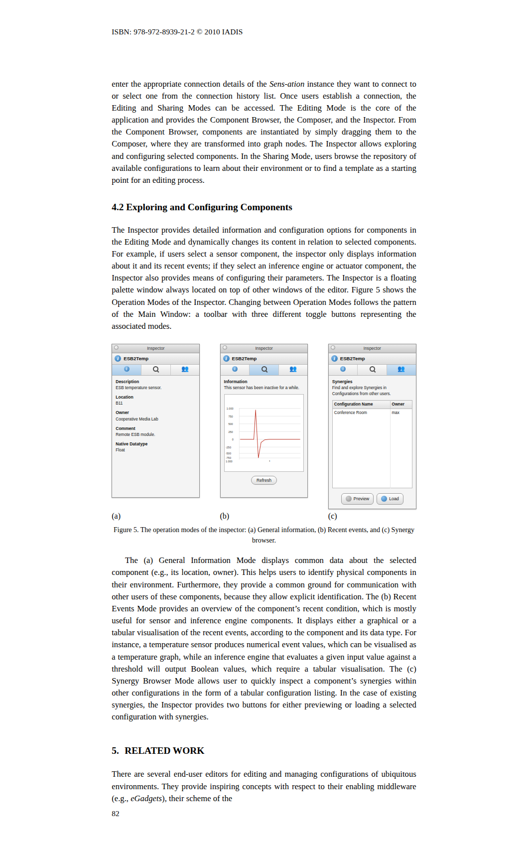ISBN: 978-972-8939-21-2 © 2010 IADIS
enter the appropriate connection details of the Sens-ation instance they want to connect to or select one from the connection history list. Once users establish a connection, the Editing and Sharing Modes can be accessed. The Editing Mode is the core of the application and provides the Component Browser, the Composer, and the Inspector. From the Component Browser, components are instantiated by simply dragging them to the Composer, where they are transformed into graph nodes. The Inspector allows exploring and configuring selected components. In the Sharing Mode, users browse the repository of available configurations to learn about their environment or to find a template as a starting point for an editing process.
4.2 Exploring and Configuring Components
The Inspector provides detailed information and configuration options for components in the Editing Mode and dynamically changes its content in relation to selected components. For example, if users select a sensor component, the inspector only displays information about it and its recent events; if they select an inference engine or actuator component, the Inspector also provides means of configuring their parameters. The Inspector is a floating palette window always located on top of other windows of the editor. Figure 5 shows the Operation Modes of the Inspector. Changing between Operation Modes follows the pattern of the Main Window: a toolbar with three different toggle buttons representing the associated modes.
Inspector
i ESB2Temp
i
👥
Description
ESB temperature sensor.
Location
B11
Owner
Cooperative Media Lab
Comment
Remote ESB module.
Native Datatype
Float
Inspector
i ESB2Temp
i
👥
Information
This sensor has been inactive for a while.
1.000 750 500 250 0 -250 -500 -750 -1.000 t
Refresh
Inspector
i ESB2Temp
i
👥
Synergies
Find and explore Synergies in Configurations from other users.
| Configuration Name | Owner |
| --- | --- |
| Conference Room | max |
Preview Load
(a) (b) (c)
Figure 5. The operation modes of the inspector: (a) General information, (b) Recent events, and (c) Synergy browser.
The (a) General Information Mode displays common data about the selected component (e.g., its location, owner). This helps users to identify physical components in their environment. Furthermore, they provide a common ground for communication with other users of these components, because they allow explicit identification. The (b) Recent Events Mode provides an overview of the component’s recent condition, which is mostly useful for sensor and inference engine components. It displays either a graphical or a tabular visualisation of the recent events, according to the component and its data type. For instance, a temperature sensor produces numerical event values, which can be visualised as a temperature graph, while an inference engine that evaluates a given input value against a threshold will output Boolean values, which require a tabular visualisation. The (c) Synergy Browser Mode allows user to quickly inspect a component’s synergies within other configurations in the form of a tabular configuration listing. In the case of existing synergies, the Inspector provides two buttons for either previewing or loading a selected configuration with synergies.
5. RELATED WORK
There are several end-user editors for editing and managing configurations of ubiquitous environments. They provide inspiring concepts with respect to their enabling middleware (e.g., eGadgets), their scheme of the
82